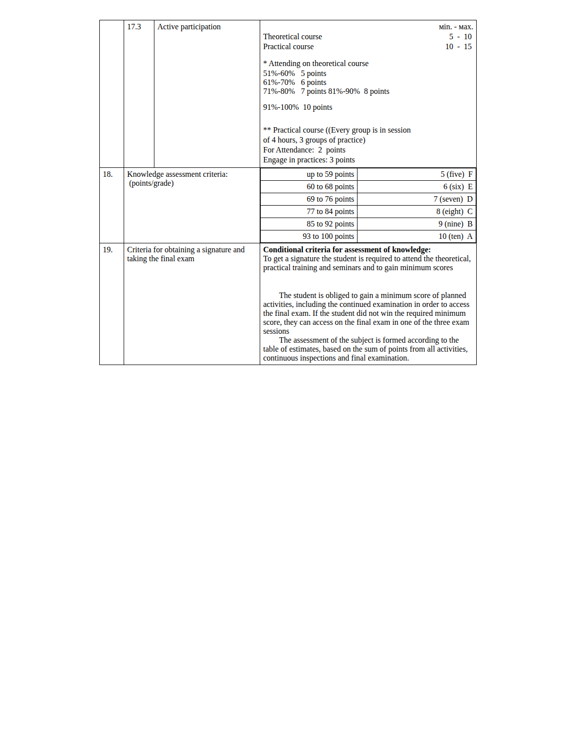| | 17.3 | Active participation | мin. - мax. Theoretical course 5 - 10 Practical course 10 - 15 * Attending on theoretical course 51%-60% 5 points 61%-70% 6 points 71%-80% 7 points 81%-90% 8 points 91%-100% 10 points ** Practical course ((Every group is in session of 4 hours, 3 groups of practice) For Attendance: 2 points Engage in practices: 3 points |
| 18. | Knowledge assessment criteria: (points/grade) | / up to 59 points / 5 (five) F / / 60 to 68 points / 6 (six) E / / 69 to 76 points / 7 (seven) D / / 77 to 84 points / 8 (eight) C / / 85 to 92 points / 9 (nine) B / / 93 to 100 points / 10 (ten) A / |
| 19. | Criteria for obtaining a signature and taking the final exam | Conditional criteria for assessment of knowledge: To get a signature the student is required to attend the theoretical, practical training and seminars and to gain minimum scores The student is obliged to gain a minimum score of planned activities, including the continued examination in order to access the final exam. If the student did not win the required minimum score, they can access on the final exam in one of the three exam sessions The assessment of the subject is formed according to the table of estimates, based on the sum of points from all activities, continuous inspections and final examination. |